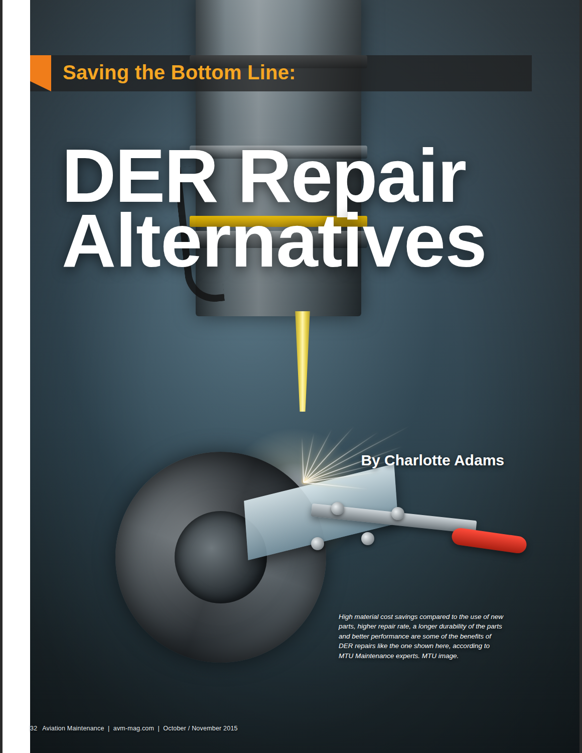Saving the Bottom Line:
DER Repair Alternatives
By Charlotte Adams
High material cost savings compared to the use of new parts, higher repair rate, a longer durability of the parts and better performance are some of the benefits of DER repairs like the one shown here, according to MTU Maintenance experts. MTU image.
32 Aviation Maintenance | avm-mag.com | October / November 2015